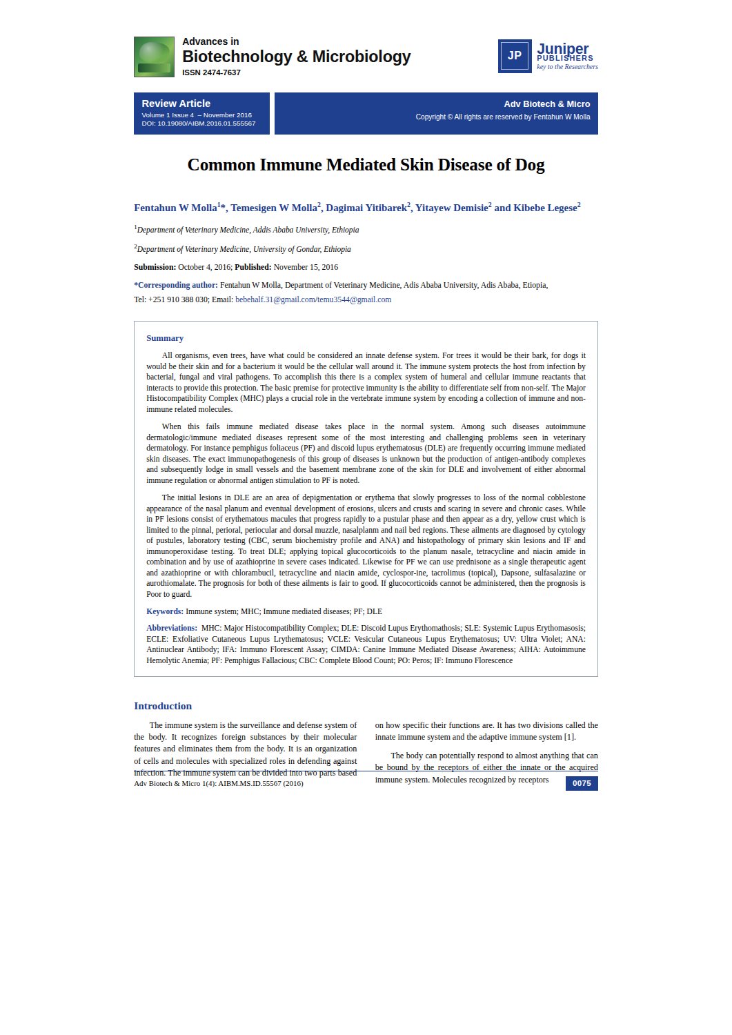Advances in
Biotechnology & Microbiology
ISSN 2474-7637
JP
Juniper
PUBLISHERS
key to the Researchers
Review Article
Volume 1 Issue 4 – November 2016
DOI: 10.19080/AIBM.2016.01.555567
Adv Biotech & Micro
Copyright © All rights are reserved by Fentahun W Molla
Common Immune Mediated Skin Disease of Dog
Fentahun W Molla1*, Temesigen W Molla2, Dagimai Yitibarek2, Yitayew Demisie2 and Kibebe Legese2
1Department of Veterinary Medicine, Addis Ababa University, Ethiopia
2Department of Veterinary Medicine, University of Gondar, Ethiopia
Submission: October 4, 2016; Published: November 15, 2016
*Corresponding author: Fentahun W Molla, Department of Veterinary Medicine, Adis Ababa University, Adis Ababa, Etiopia,
Tel: +251 910 388 030; Email: bebehalf.31@gmail.com/temu3544@gmail.com
Summary
All organisms, even trees, have what could be considered an innate defense system. For trees it would be their bark, for dogs it would be their skin and for a bacterium it would be the cellular wall around it. The immune system protects the host from infection by bacterial, fungal and viral pathogens. To accomplish this there is a complex system of humeral and cellular immune reactants that interacts to provide this protection. The basic premise for protective immunity is the ability to differentiate self from non-self. The Major Histocompatibility Complex (MHC) plays a crucial role in the vertebrate immune system by encoding a collection of immune and non-immune related molecules.
When this fails immune mediated disease takes place in the normal system. Among such diseases autoimmune dermatologic/immune mediated diseases represent some of the most interesting and challenging problems seen in veterinary dermatology. For instance pemphigus foliaceus (PF) and discoid lupus erythematosus (DLE) are frequently occurring immune mediated skin diseases. The exact immunopathogenesis of this group of diseases is unknown but the production of antigen-antibody complexes and subsequently lodge in small vessels and the basement membrane zone of the skin for DLE and involvement of either abnormal immune regulation or abnormal antigen stimulation to PF is noted.
The initial lesions in DLE are an area of depigmentation or erythema that slowly progresses to loss of the normal cobblestone appearance of the nasal planum and eventual development of erosions, ulcers and crusts and scaring in severe and chronic cases. While in PF lesions consist of erythematous macules that progress rapidly to a pustular phase and then appear as a dry, yellow crust which is limited to the pinnal, perioral, periocular and dorsal muzzle, nasalplanm and nail bed regions. These ailments are diagnosed by cytology of pustules, laboratory testing (CBC, serum biochemistry profile and ANA) and histopathology of primary skin lesions and IF and immunoperoxidase testing. To treat DLE; applying topical glucocorticoids to the planum nasale, tetracycline and niacin amide in combination and by use of azathioprine in severe cases indicated. Likewise for PF we can use prednisone as a single therapeutic agent and azathioprine or with chlorambucil, tetracycline and niacin amide, cyclospor-ine, tacrolimus (topical), Dapsone, sulfasalazine or aurothiomalate. The prognosis for both of these ailments is fair to good. If glucocorticoids cannot be administered, then the prognosis is Poor to guard.
Keywords: Immune system; MHC; Immune mediated diseases; PF; DLE
Abbreviations: MHC: Major Histocompatibility Complex; DLE: Discoid Lupus Erythomathosis; SLE: Systemic Lupus Erythomasosis; ECLE: Exfoliative Cutaneous Lupus Lrythematosus; VCLE: Vesicular Cutaneous Lupus Erythematosus; UV: Ultra Violet; ANA: Antinuclear Antibody; IFA: Immuno Florescent Assay; CIMDA: Canine Immune Mediated Disease Awareness; AIHA: Autoimmune Hemolytic Anemia; PF: Pemphigus Fallacious; CBC: Complete Blood Count; PO: Peros; IF: Immuno Florescence
Introduction
The immune system is the surveillance and defense system of the body. It recognizes foreign substances by their molecular features and eliminates them from the body. It is an organization of cells and molecules with specialized roles in defending against infection. The immune system can be divided into two parts based on how specific their functions are. It has two divisions called the innate immune system and the adaptive immune system [1].
The body can potentially respond to almost anything that can be bound by the receptors of either the innate or the acquired immune system. Molecules recognized by receptors
Adv Biotech & Micro 1(4): AIBM.MS.ID.55567 (2016)
0075